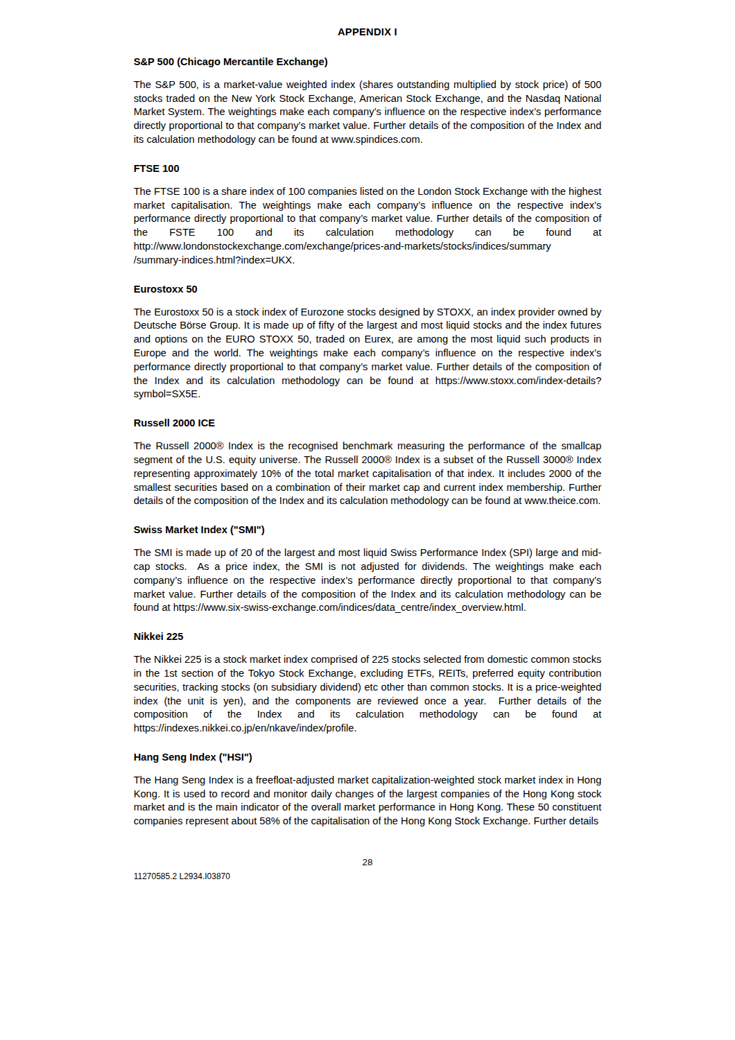APPENDIX I
S&P 500 (Chicago Mercantile Exchange)
The S&P 500, is a market-value weighted index (shares outstanding multiplied by stock price) of 500 stocks traded on the New York Stock Exchange, American Stock Exchange, and the Nasdaq National Market System. The weightings make each company’s influence on the respective index’s performance directly proportional to that company’s market value. Further details of the composition of the Index and its calculation methodology can be found at www.spindices.com.
FTSE 100
The FTSE 100 is a share index of 100 companies listed on the London Stock Exchange with the highest market capitalisation. The weightings make each company’s influence on the respective index’s performance directly proportional to that company’s market value. Further details of the composition of the FSTE 100 and its calculation methodology can be found at http://www.londonstockexchange.com/exchange/prices-and-markets/stocks/indices/summary /summary-indices.html?index=UKX.
Eurostoxx 50
The Eurostoxx 50 is a stock index of Eurozone stocks designed by STOXX, an index provider owned by Deutsche Börse Group. It is made up of fifty of the largest and most liquid stocks and the index futures and options on the EURO STOXX 50, traded on Eurex, are among the most liquid such products in Europe and the world. The weightings make each company’s influence on the respective index’s performance directly proportional to that company’s market value. Further details of the composition of the Index and its calculation methodology can be found at https://www.stoxx.com/index-details?symbol=SX5E.
Russell 2000 ICE
The Russell 2000® Index is the recognised benchmark measuring the performance of the smallcap segment of the U.S. equity universe. The Russell 2000® Index is a subset of the Russell 3000® Index representing approximately 10% of the total market capitalisation of that index. It includes 2000 of the smallest securities based on a combination of their market cap and current index membership. Further details of the composition of the Index and its calculation methodology can be found at www.theice.com.
Swiss Market Index ("SMI")
The SMI is made up of 20 of the largest and most liquid Swiss Performance Index (SPI) large and mid-cap stocks. As a price index, the SMI is not adjusted for dividends. The weightings make each company’s influence on the respective index’s performance directly proportional to that company’s market value. Further details of the composition of the Index and its calculation methodology can be found at https://www.six-swiss-exchange.com/indices/data_centre/index_overview.html.
Nikkei 225
The Nikkei 225 is a stock market index comprised of 225 stocks selected from domestic common stocks in the 1st section of the Tokyo Stock Exchange, excluding ETFs, REITs, preferred equity contribution securities, tracking stocks (on subsidiary dividend) etc other than common stocks. It is a price-weighted index (the unit is yen), and the components are reviewed once a year. Further details of the composition of the Index and its calculation methodology can be found at https://indexes.nikkei.co.jp/en/nkave/index/profile.
Hang Seng Index ("HSI")
The Hang Seng Index is a freefloat-adjusted market capitalization-weighted stock market index in Hong Kong. It is used to record and monitor daily changes of the largest companies of the Hong Kong stock market and is the main indicator of the overall market performance in Hong Kong. These 50 constituent companies represent about 58% of the capitalisation of the Hong Kong Stock Exchange. Further details
28
11270585.2 L2934.I03870